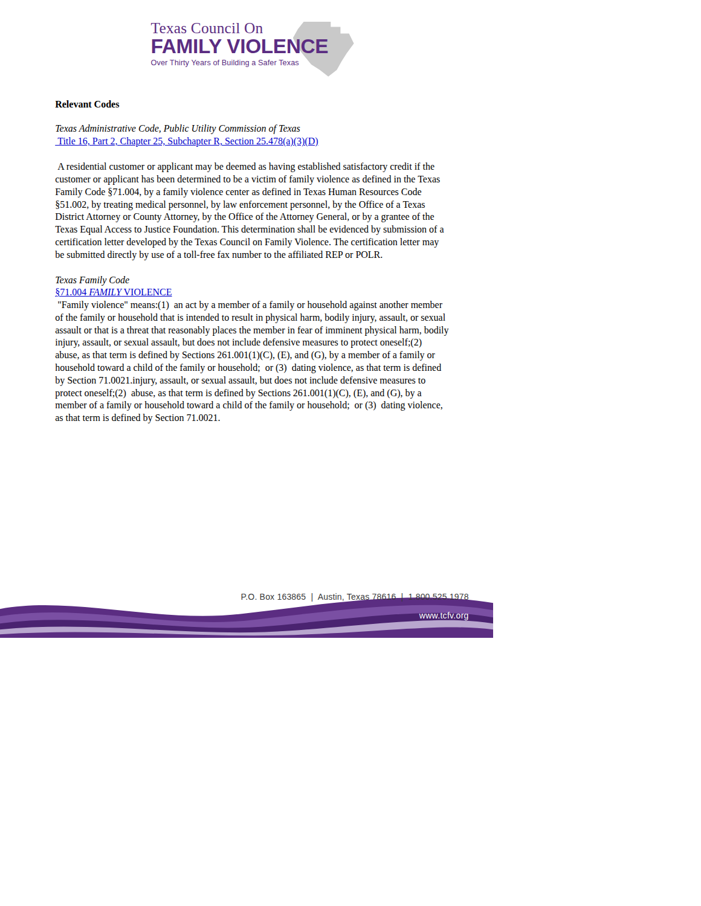Texas Council On
FAMILY VIOLENCE
Over Thirty Years of Building a Safer Texas
Relevant Codes
Texas Administrative Code, Public Utility Commission of Texas
Title 16, Part 2, Chapter 25, Subchapter R, Section 25.478(a)(3)(D)
A residential customer or applicant may be deemed as having established satisfactory credit if the customer or applicant has been determined to be a victim of family violence as defined in the Texas Family Code §71.004, by a family violence center as defined in Texas Human Resources Code §51.002, by treating medical personnel, by law enforcement personnel, by the Office of a Texas District Attorney or County Attorney, by the Office of the Attorney General, or by a grantee of the Texas Equal Access to Justice Foundation. This determination shall be evidenced by submission of a certification letter developed by the Texas Council on Family Violence. The certification letter may be submitted directly by use of a toll-free fax number to the affiliated REP or POLR.
Texas Family Code
§71.004 FAMILY VIOLENCE
"Family violence" means:(1) an act by a member of a family or household against another member of the family or household that is intended to result in physical harm, bodily injury, assault, or sexual assault or that is a threat that reasonably places the member in fear of imminent physical harm, bodily injury, assault, or sexual assault, but does not include defensive measures to protect oneself;(2) abuse, as that term is defined by Sections 261.001(1)(C), (E), and (G), by a member of a family or household toward a child of the family or household; or (3) dating violence, as that term is defined by Section 71.0021.injury, assault, or sexual assault, but does not include defensive measures to protect oneself;(2) abuse, as that term is defined by Sections 261.001(1)(C), (E), and (G), by a member of a family or household toward a child of the family or household; or (3) dating violence, as that term is defined by Section 71.0021.
P.O. Box 163865 | Austin, Texas 78616 | 1.800.525.1978
www.tcfv.org